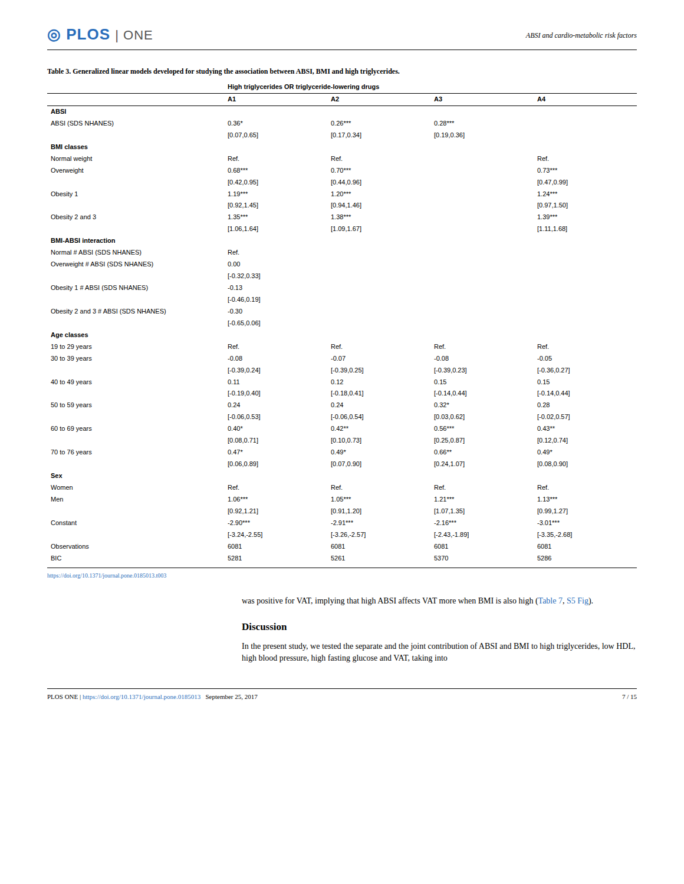◎ PLOS | ONE
ABSI and cardio-metabolic risk factors
Table 3. Generalized linear models developed for studying the association between ABSI, BMI and high triglycerides.
| | High triglycerides OR triglyceride-lowering drugs |
| --- | --- |
| | A1 | A2 | A3 | A4 |
| ABSI | | | | |
| ABSI (SDS NHANES) | 0.36* | 0.26*** | 0.28*** | |
| | [0.07,0.65] | [0.17,0.34] | [0.19,0.36] | |
| BMI classes | | | | |
| Normal weight | Ref. | Ref. | | Ref. |
| Overweight | 0.68*** | 0.70*** | | 0.73*** |
| | [0.42,0.95] | [0.44,0.96] | | [0.47,0.99] |
| Obesity 1 | 1.19*** | 1.20*** | | 1.24*** |
| | [0.92,1.45] | [0.94,1.46] | | [0.97,1.50] |
| Obesity 2 and 3 | 1.35*** | 1.38*** | | 1.39*** |
| | [1.06,1.64] | [1.09,1.67] | | [1.11,1.68] |
| BMI-ABSI interaction | | | | |
| Normal # ABSI (SDS NHANES) | Ref. | | | |
| Overweight # ABSI (SDS NHANES) | 0.00 | | | |
| | [-0.32,0.33] | | | |
| Obesity 1 # ABSI (SDS NHANES) | -0.13 | | | |
| | [-0.46,0.19] | | | |
| Obesity 2 and 3 # ABSI (SDS NHANES) | -0.30 | | | |
| | [-0.65,0.06] | | | |
| Age classes | | | | |
| 19 to 29 years | Ref. | Ref. | Ref. | Ref. |
| 30 to 39 years | -0.08 | -0.07 | -0.08 | -0.05 |
| | [-0.39,0.24] | [-0.39,0.25] | [-0.39,0.23] | [-0.36,0.27] |
| 40 to 49 years | 0.11 | 0.12 | 0.15 | 0.15 |
| | [-0.19,0.40] | [-0.18,0.41] | [-0.14,0.44] | [-0.14,0.44] |
| 50 to 59 years | 0.24 | 0.24 | 0.32* | 0.28 |
| | [-0.06,0.53] | [-0.06,0.54] | [0.03,0.62] | [-0.02,0.57] |
| 60 to 69 years | 0.40* | 0.42** | 0.56*** | 0.43** |
| | [0.08,0.71] | [0.10,0.73] | [0.25,0.87] | [0.12,0.74] |
| 70 to 76 years | 0.47* | 0.49* | 0.66** | 0.49* |
| | [0.06,0.89] | [0.07,0.90] | [0.24,1.07] | [0.08,0.90] |
| Sex | | | | |
| Women | Ref. | Ref. | Ref. | Ref. |
| Men | 1.06*** | 1.05*** | 1.21*** | 1.13*** |
| | [0.92,1.21] | [0.91,1.20] | [1.07,1.35] | [0.99,1.27] |
| Constant | -2.90*** | -2.91*** | -2.16*** | -3.01*** |
| | [-3.24,-2.55] | [-3.26,-2.57] | [-2.43,-1.89] | [-3.35,-2.68] |
| Observations | 6081 | 6081 | 6081 | 6081 |
| BIC | 5281 | 5261 | 5370 | 5286 |
https://doi.org/10.1371/journal.pone.0185013.t003
was positive for VAT, implying that high ABSI affects VAT more when BMI is also high (Table 7, S5 Fig).
Discussion
In the present study, we tested the separate and the joint contribution of ABSI and BMI to high triglycerides, low HDL, high blood pressure, high fasting glucose and VAT, taking into
PLOS ONE | https://doi.org/10.1371/journal.pone.0185013 September 25, 2017
7 / 15